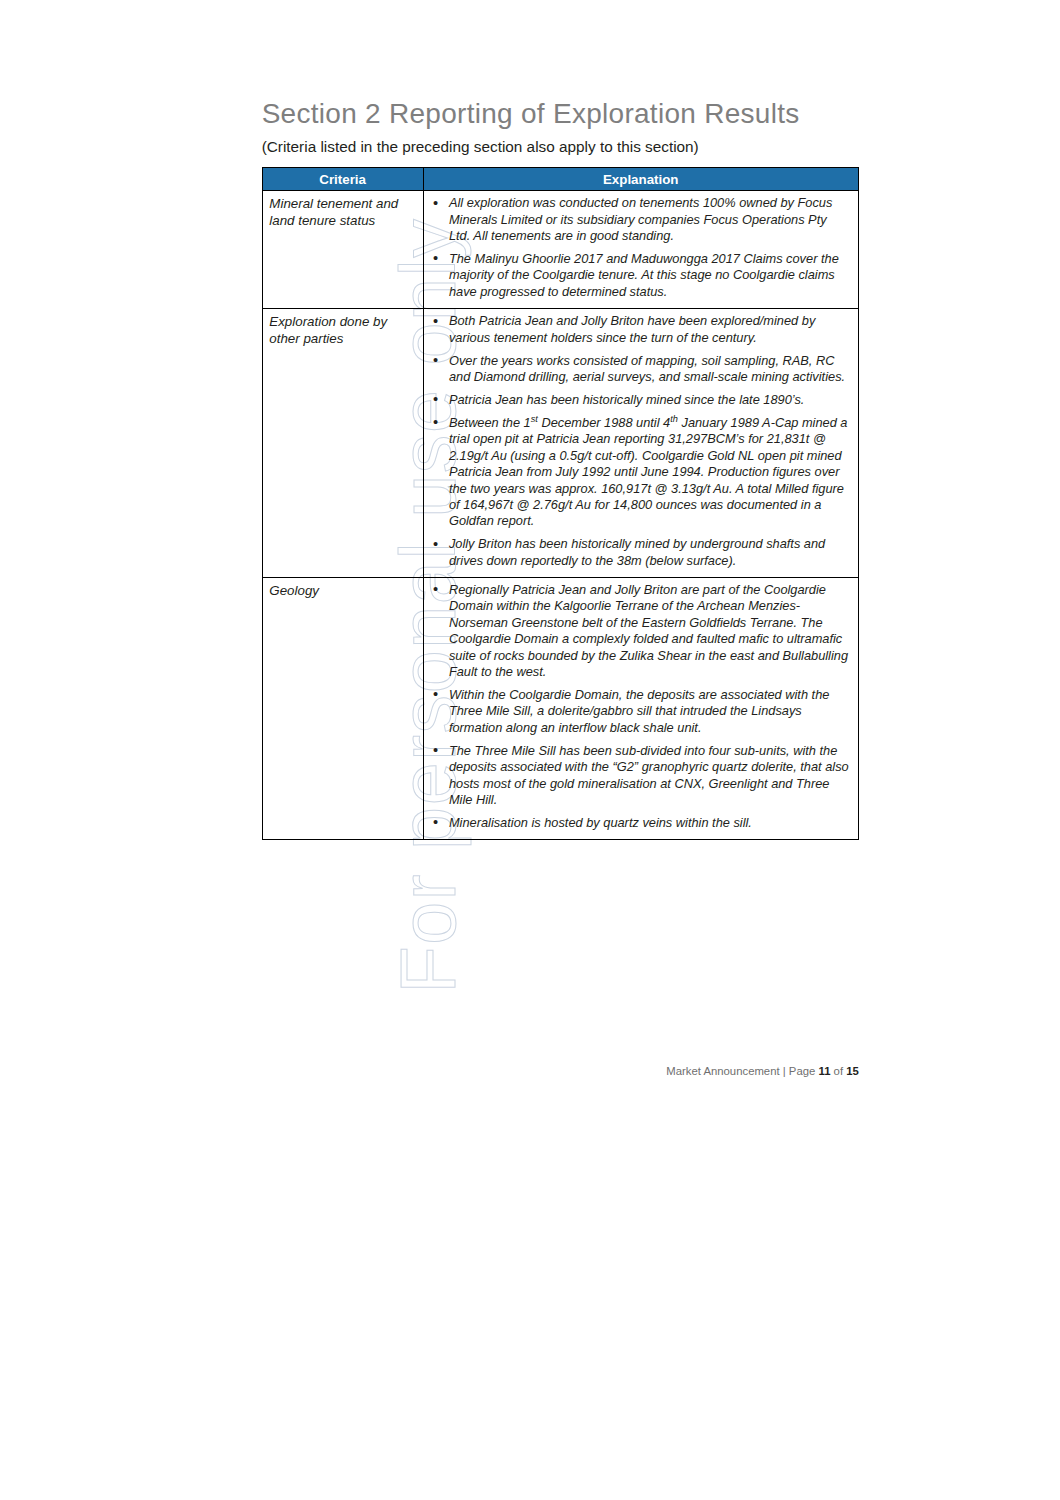For personal use only
Section 2 Reporting of Exploration Results
(Criteria listed in the preceding section also apply to this section)
| Criteria | Explanation |
| --- | --- |
| Mineral tenement and land tenure status | All exploration was conducted on tenements 100% owned by Focus Minerals Limited or its subsidiary companies Focus Operations Pty Ltd. All tenements are in good standing. The Malinyu Ghoorlie 2017 and Maduwongga 2017 Claims cover the majority of the Coolgardie tenure. At this stage no Coolgardie claims have progressed to determined status. |
| Exploration done by other parties | Both Patricia Jean and Jolly Briton have been explored/mined by various tenement holders since the turn of the century. Over the years works consisted of mapping, soil sampling, RAB, RC and Diamond drilling, aerial surveys, and small-scale mining activities. Patricia Jean has been historically mined since the late 1890’s. Between the 1 st December 1988 until 4 th January 1989 A-Cap mined a trial open pit at Patricia Jean reporting 31,297BCM’s for 21,831t @ 2.19g/t Au (using a 0.5g/t cut-off). Coolgardie Gold NL open pit mined Patricia Jean from July 1992 until June 1994. Production figures over the two years was approx. 160,917t @ 3.13g/t Au. A total Milled figure of 164,967t @ 2.76g/t Au for 14,800 ounces was documented in a Goldfan report. Jolly Briton has been historically mined by underground shafts and drives down reportedly to the 38m (below surface). |
| Geology | Regionally Patricia Jean and Jolly Briton are part of the Coolgardie Domain within the Kalgoorlie Terrane of the Archean Menzies-Norseman Greenstone belt of the Eastern Goldfields Terrane. The Coolgardie Domain a complexly folded and faulted mafic to ultramafic suite of rocks bounded by the Zulika Shear in the east and Bullabulling Fault to the west. Within the Coolgardie Domain, the deposits are associated with the Three Mile Sill, a dolerite/gabbro sill that intruded the Lindsays formation along an interflow black shale unit. The Three Mile Sill has been sub-divided into four sub-units, with the deposits associated with the “G2” granophyric quartz dolerite, that also hosts most of the gold mineralisation at CNX, Greenlight and Three Mile Hill. Mineralisation is hosted by quartz veins within the sill. |
Market Announcement | Page 11 of 15